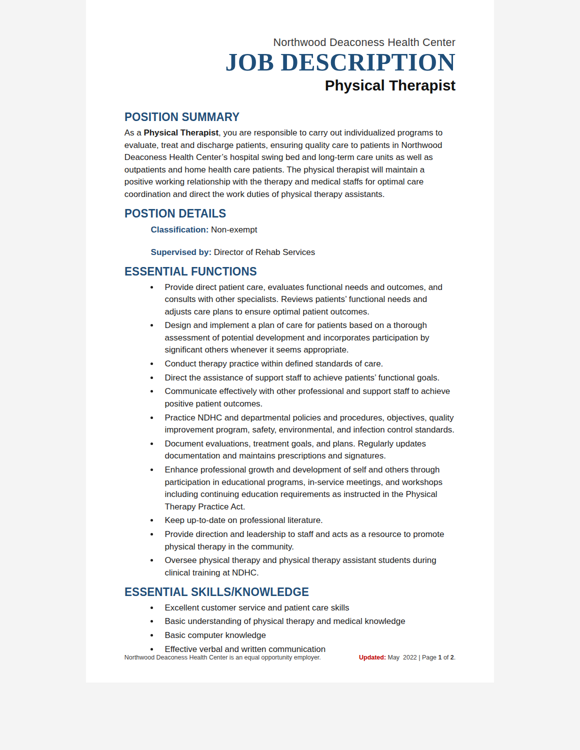Northwood Deaconess Health Center
JOB DESCRIPTION
Physical Therapist
Position Summary
As a Physical Therapist, you are responsible to carry out individualized programs to evaluate, treat and discharge patients, ensuring quality care to patients in Northwood Deaconess Health Center’s hospital swing bed and long-term care units as well as outpatients and home health care patients. The physical therapist will maintain a positive working relationship with the therapy and medical staffs for optimal care coordination and direct the work duties of physical therapy assistants.
Postion Details
Classification: Non-exempt
Supervised by: Director of Rehab Services
Essential Functions
Provide direct patient care, evaluates functional needs and outcomes, and consults with other specialists. Reviews patients’ functional needs and adjusts care plans to ensure optimal patient outcomes.
Design and implement a plan of care for patients based on a thorough assessment of potential development and incorporates participation by significant others whenever it seems appropriate.
Conduct therapy practice within defined standards of care.
Direct the assistance of support staff to achieve patients’ functional goals.
Communicate effectively with other professional and support staff to achieve positive patient outcomes.
Practice NDHC and departmental policies and procedures, objectives, quality improvement program, safety, environmental, and infection control standards.
Document evaluations, treatment goals, and plans. Regularly updates documentation and maintains prescriptions and signatures.
Enhance professional growth and development of self and others through participation in educational programs, in-service meetings, and workshops including continuing education requirements as instructed in the Physical Therapy Practice Act.
Keep up-to-date on professional literature.
Provide direction and leadership to staff and acts as a resource to promote physical therapy in the community.
Oversee physical therapy and physical therapy assistant students during clinical training at NDHC.
Essential Skills/Knowledge
Excellent customer service and patient care skills
Basic understanding of physical therapy and medical knowledge
Basic computer knowledge
Effective verbal and written communication
Northwood Deaconess Health Center is an equal opportunity employer. Updated: May 2022 | Page 1 of 2.